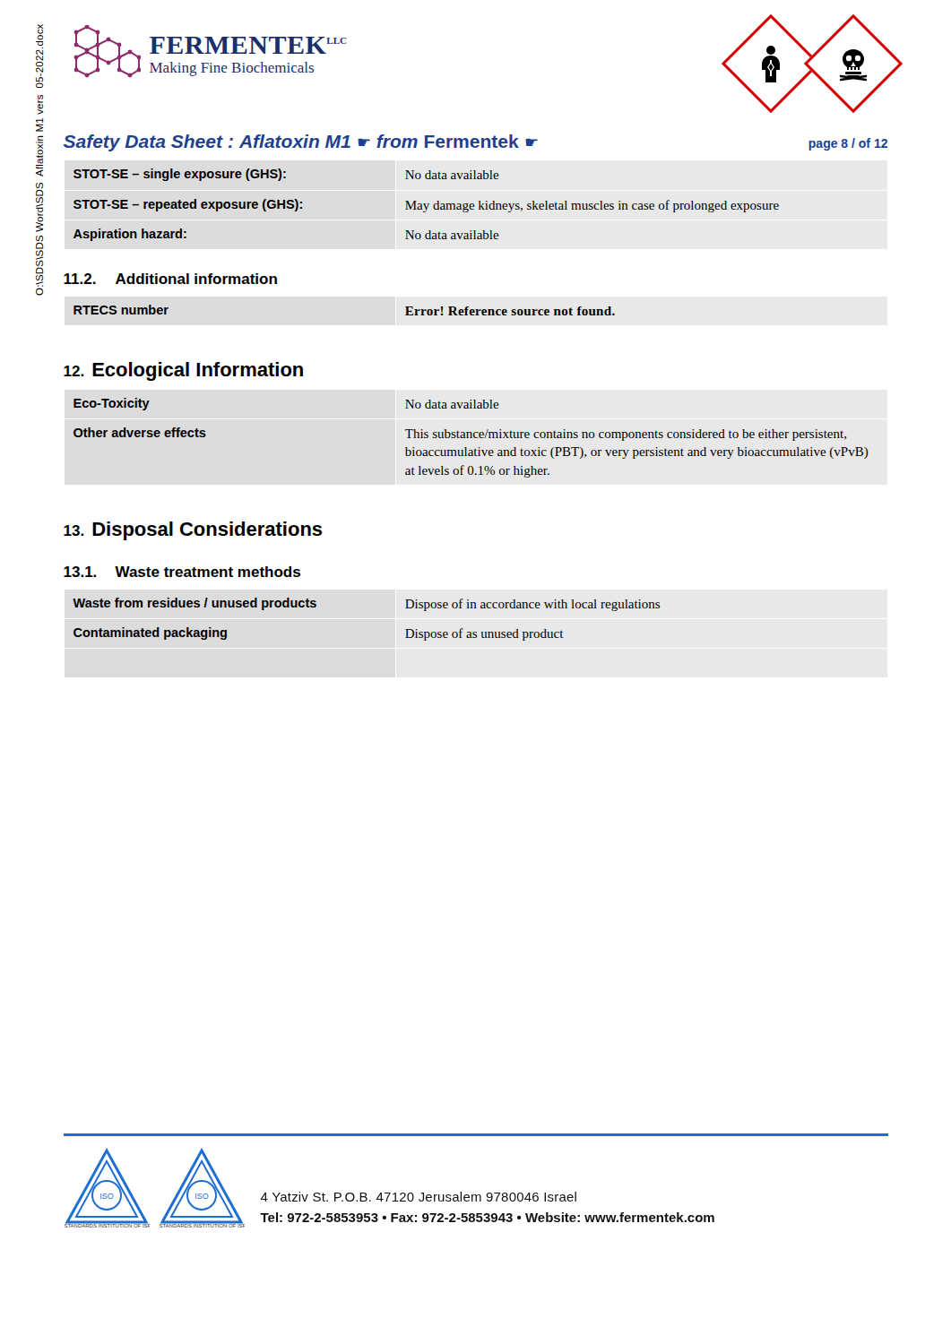O:\SDS\SDS Word\SDS Aflatoxin M1 vers 05-2022.docx
FERMENTEKLLC
Making Fine Biochemicals
Safety Data Sheet: Aflatoxin M1☛ from Fermentek☛ page 8 / of 12
| STOT-SE – single exposure (GHS): | No data available |
| STOT-SE – repeated exposure (GHS): | May damage kidneys, skeletal muscles in case of prolonged exposure |
| Aspiration hazard: | No data available |
11.2. Additional information
| RTECS number | Error! Reference source not found. |
12. Ecological Information
| Eco-Toxicity | No data available |
| Other adverse effects | This substance/mixture contains no components considered to be either persistent, bioaccumulative and toxic (PBT), or very persistent and very bioaccumulative (vPvB) at levels of 0.1% or higher. |
13. Disposal Considerations
13.1. Waste treatment methods
| Waste from residues / unused products | Dispose of in accordance with local regulations |
| Contaminated packaging | Dispose of as unused product |
ISO THE STANDARDS INSTITUTION OF ISRAEL ISO THE STANDARDS INSTITUTION OF ISRAEL
4 Yatziv St. P.O.B. 47120 Jerusalem 9780046 Israel
Tel: 972-2-5853953 • Fax: 972-2-5853943 • Website: www.fermentek.com